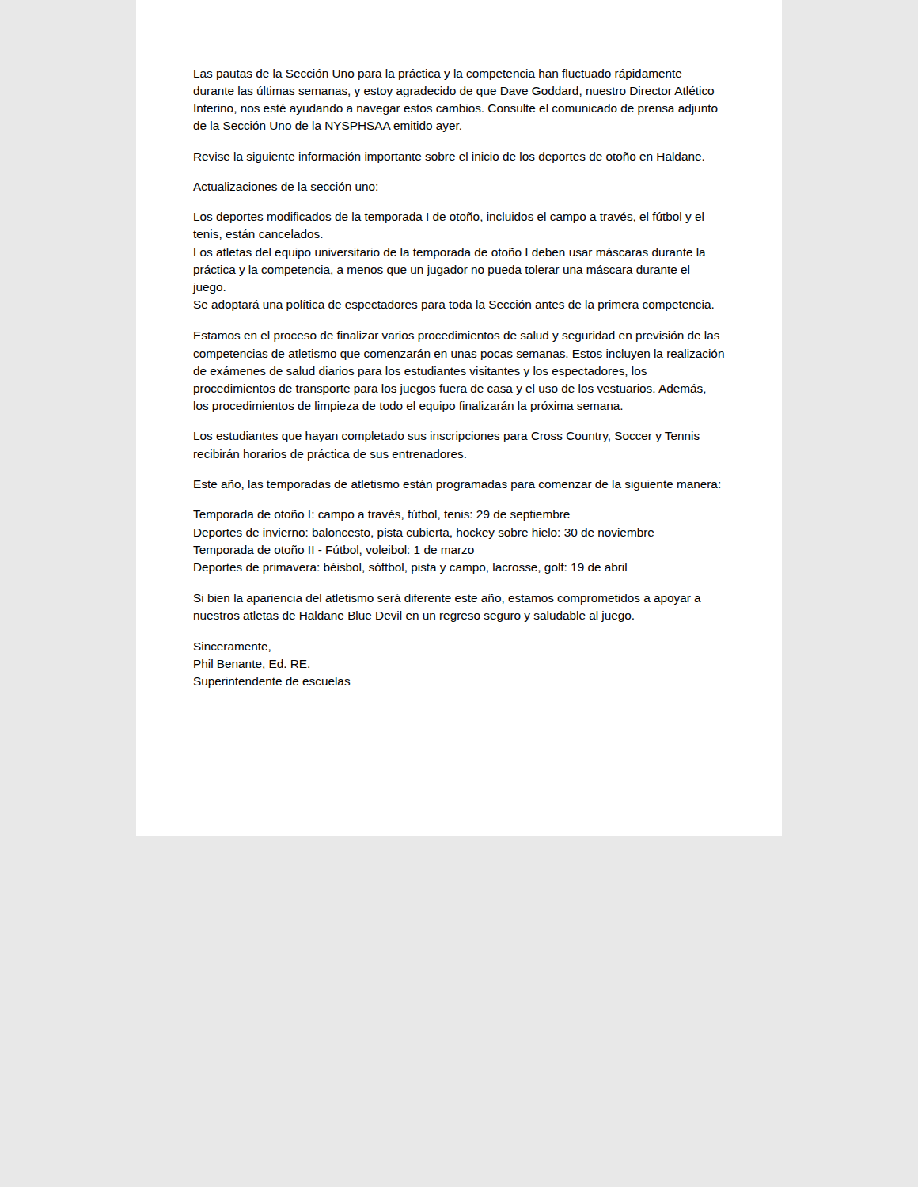Las pautas de la Sección Uno para la práctica y la competencia han fluctuado rápidamente durante las últimas semanas, y estoy agradecido de que Dave Goddard, nuestro Director Atlético Interino, nos esté ayudando a navegar estos cambios. Consulte el comunicado de prensa adjunto de la Sección Uno de la NYSPHSAA emitido ayer.
Revise la siguiente información importante sobre el inicio de los deportes de otoño en Haldane.
Actualizaciones de la sección uno:
Los deportes modificados de la temporada I de otoño, incluidos el campo a través, el fútbol y el tenis, están cancelados.
Los atletas del equipo universitario de la temporada de otoño I deben usar máscaras durante la práctica y la competencia, a menos que un jugador no pueda tolerar una máscara durante el juego.
Se adoptará una política de espectadores para toda la Sección antes de la primera competencia.
Estamos en el proceso de finalizar varios procedimientos de salud y seguridad en previsión de las competencias de atletismo que comenzarán en unas pocas semanas. Estos incluyen la realización de exámenes de salud diarios para los estudiantes visitantes y los espectadores, los procedimientos de transporte para los juegos fuera de casa y el uso de los vestuarios. Además, los procedimientos de limpieza de todo el equipo finalizarán la próxima semana.
Los estudiantes que hayan completado sus inscripciones para Cross Country, Soccer y Tennis recibirán horarios de práctica de sus entrenadores.
Este año, las temporadas de atletismo están programadas para comenzar de la siguiente manera:
Temporada de otoño I: campo a través, fútbol, tenis: 29 de septiembre
Deportes de invierno: baloncesto, pista cubierta, hockey sobre hielo: 30 de noviembre
Temporada de otoño II - Fútbol, voleibol: 1 de marzo
Deportes de primavera: béisbol, sóftbol, pista y campo, lacrosse, golf: 19 de abril
Si bien la apariencia del atletismo será diferente este año, estamos comprometidos a apoyar a nuestros atletas de Haldane Blue Devil en un regreso seguro y saludable al juego.
Sinceramente,
Phil Benante, Ed. RE.
Superintendente de escuelas